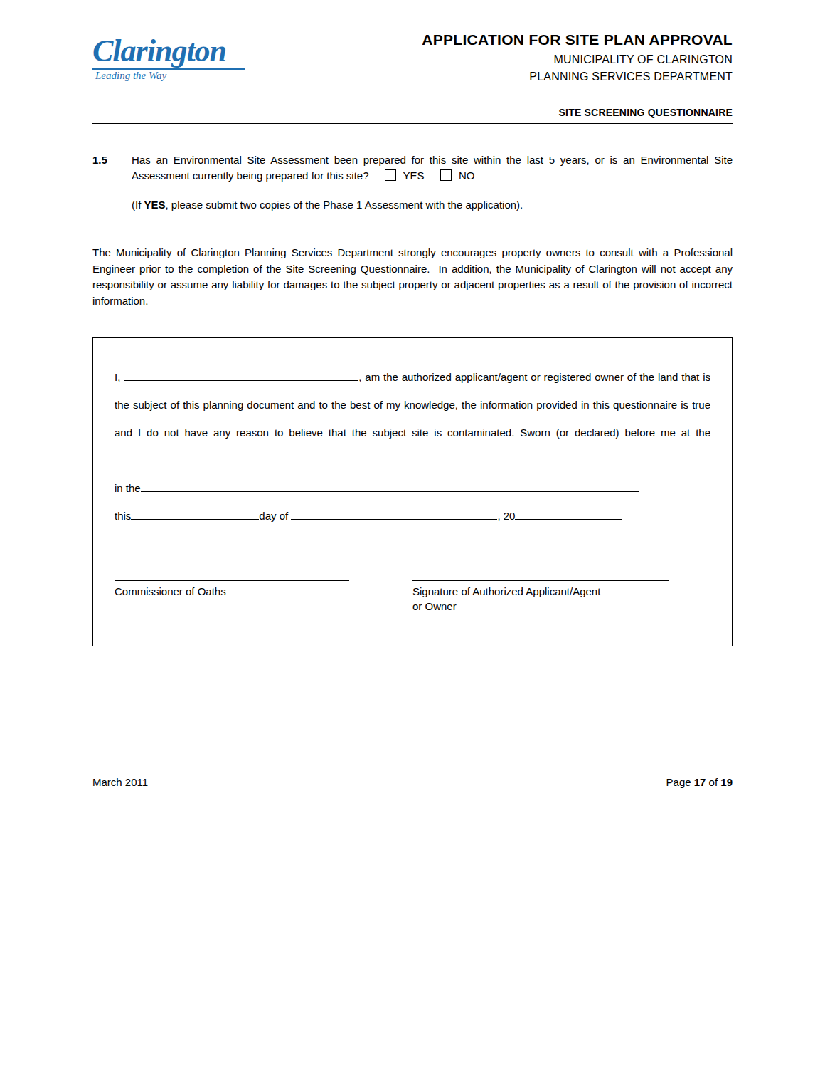Clarington
Leading the Way
APPLICATION FOR SITE PLAN APPROVAL
MUNICIPALITY OF CLARINGTON
PLANNING SERVICES DEPARTMENT
SITE SCREENING QUESTIONNAIRE
1.5
Has an Environmental Site Assessment been prepared for this site within the last 5 years, or is an Environmental Site Assessment currently being prepared for this site? YES NO
(If YES, please submit two copies of the Phase 1 Assessment with the application).
The Municipality of Clarington Planning Services Department strongly encourages property owners to consult with a Professional Engineer prior to the completion of the Site Screening Questionnaire. In addition, the Municipality of Clarington will not accept any responsibility or assume any liability for damages to the subject property or adjacent properties as a result of the provision of incorrect information.
I, , am the authorized applicant/agent or registered owner of the land that is the subject of this planning document and to the best of my knowledge, the information provided in this questionnaire is true and I do not have any reason to believe that the subject site is contaminated. Sworn (or declared) before me at the
in the
this day of , 20
Commissioner of Oaths
Signature of Authorized Applicant/Agent
or Owner
March 2011
Page 17 of 19